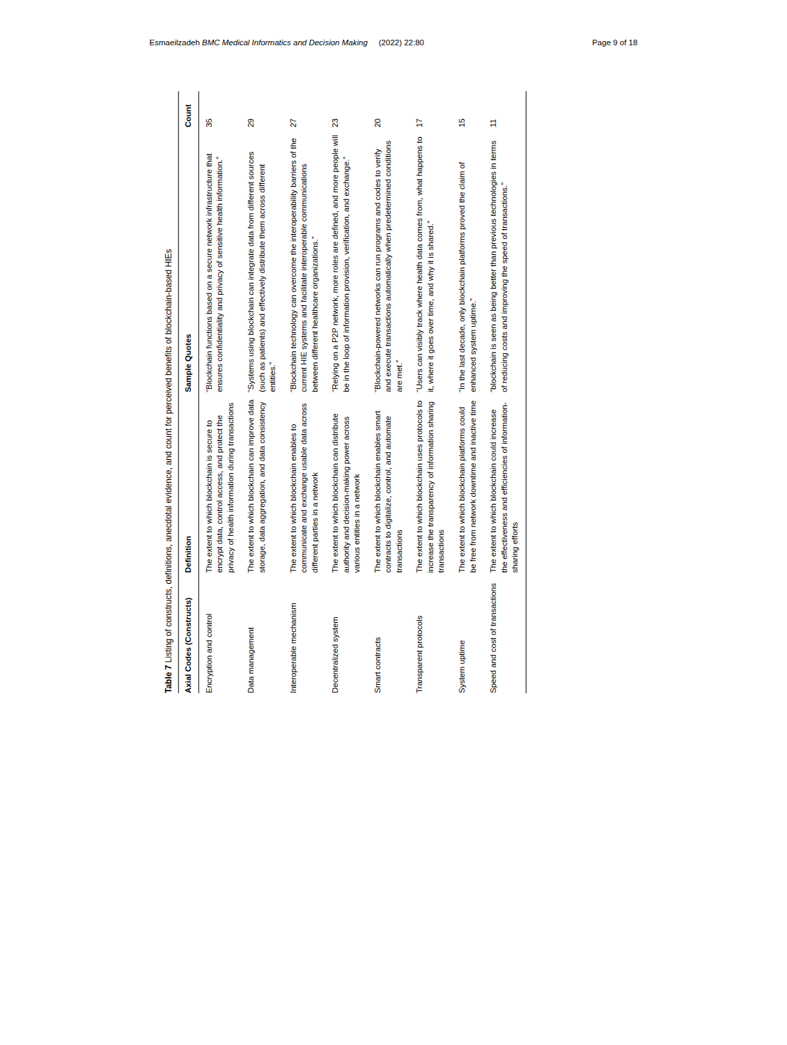Esmaeilzadeh BMC Medical Informatics and Decision Making (2022) 22:80
Page 9 of 18
Table 7 Listing of constructs, definitions, anecdotal evidence, and count for perceived benefits of blockchain-based HIEs
| Axial Codes (Constructs) | Definition | Sample Quotes | Count |
| --- | --- | --- | --- |
| Encryption and control | The extent to which blockchain is secure to encrypt data, control access, and protect the privacy of health information during transactions | “Blockchain functions based on a secure network infrastructure that ensures confidentiality and privacy of sensitive health information.” | 35 |
| Data management | The extent to which blockchain can improve data storage, data aggregation, and data consistency | “Systems using blockchain can integrate data from different sources (such as patients) and effectively distribute them across different entities.” | 29 |
| Interoperable mechanism | The extent to which blockchain enables to communicate and exchange usable data across different parties in a network | “Blockchain technology can overcome the interoperability barriers of the current HIE systems and facilitate interoperable communications between different healthcare organizations.” | 27 |
| Decentralized system | The extent to which blockchain can distribute authority and decision-making power across various entities in a network | “Relying on a P2P network, more roles are defined, and more people will be in the loop of information provision, verification, and exchange.” | 23 |
| Smart contracts | The extent to which blockchain enables smart contracts to digitalize, control, and automate transactions | “Blockchain-powered networks can run programs and codes to verify and execute transactions automatically when predetermined conditions are met.” | 20 |
| Transparent protocols | The extent to which blockchain uses protocols to increase the transparency of information sharing transactions | “Users can visibly track where health data comes from, what happens to it, where it goes over time, and why it is shared.” | 17 |
| System uptime | The extent to which blockchain platforms could be free from network downtime and inactive time | “In the last decade, only blockchain platforms proved the claim of enhanced system uptime.” | 15 |
| Speed and cost of transactions | The extent to which blockchain could increase the effectiveness and efficiencies of information-sharing efforts | “blockchain is seen as being better than previous technologies in terms of reducing costs and improving the speed of transactions.” | 11 |